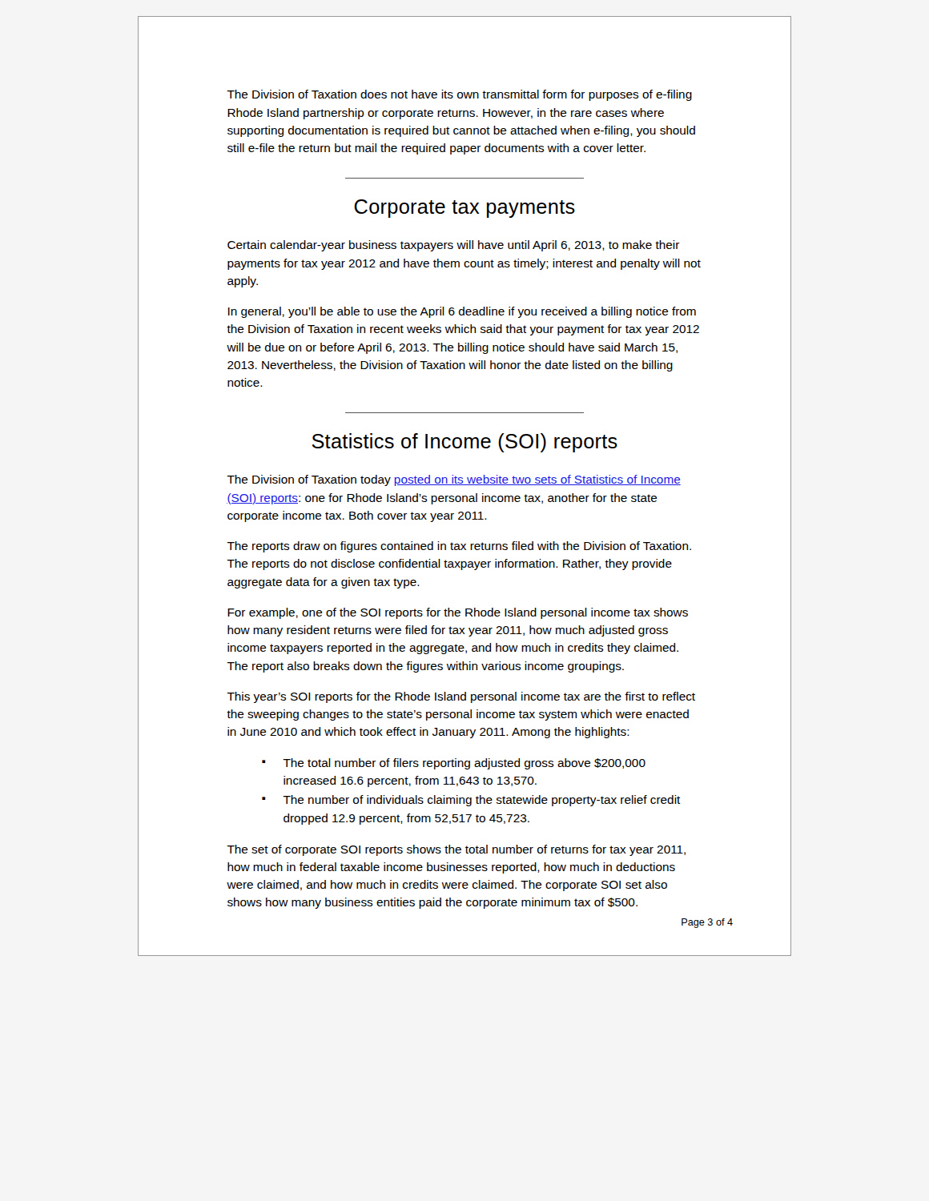The Division of Taxation does not have its own transmittal form for purposes of e-filing Rhode Island partnership or corporate returns. However, in the rare cases where supporting documentation is required but cannot be attached when e-filing, you should still e-file the return but mail the required paper documents with a cover letter.
Corporate tax payments
Certain calendar-year business taxpayers will have until April 6, 2013, to make their payments for tax year 2012 and have them count as timely; interest and penalty will not apply.
In general, you’ll be able to use the April 6 deadline if you received a billing notice from the Division of Taxation in recent weeks which said that your payment for tax year 2012 will be due on or before April 6, 2013. The billing notice should have said March 15, 2013. Nevertheless, the Division of Taxation will honor the date listed on the billing notice.
Statistics of Income (SOI) reports
The Division of Taxation today posted on its website two sets of Statistics of Income (SOI) reports: one for Rhode Island’s personal income tax, another for the state corporate income tax. Both cover tax year 2011.
The reports draw on figures contained in tax returns filed with the Division of Taxation. The reports do not disclose confidential taxpayer information. Rather, they provide aggregate data for a given tax type.
For example, one of the SOI reports for the Rhode Island personal income tax shows how many resident returns were filed for tax year 2011, how much adjusted gross income taxpayers reported in the aggregate, and how much in credits they claimed. The report also breaks down the figures within various income groupings.
This year’s SOI reports for the Rhode Island personal income tax are the first to reflect the sweeping changes to the state’s personal income tax system which were enacted in June 2010 and which took effect in January 2011. Among the highlights:
The total number of filers reporting adjusted gross above $200,000 increased 16.6 percent, from 11,643 to 13,570.
The number of individuals claiming the statewide property-tax relief credit dropped 12.9 percent, from 52,517 to 45,723.
The set of corporate SOI reports shows the total number of returns for tax year 2011, how much in federal taxable income businesses reported, how much in deductions were claimed, and how much in credits were claimed. The corporate SOI set also shows how many business entities paid the corporate minimum tax of $500.
Page 3 of 4